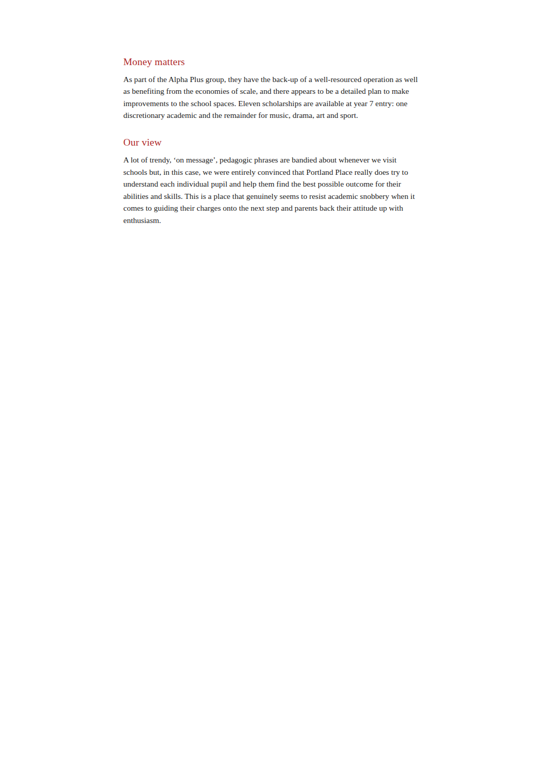Money matters
As part of the Alpha Plus group, they have the back-up of a well-resourced operation as well as benefiting from the economies of scale, and there appears to be a detailed plan to make improvements to the school spaces. Eleven scholarships are available at year 7 entry: one discretionary academic and the remainder for music, drama, art and sport.
Our view
A lot of trendy, ‘on message’, pedagogic phrases are bandied about whenever we visit schools but, in this case, we were entirely convinced that Portland Place really does try to understand each individual pupil and help them find the best possible outcome for their abilities and skills. This is a place that genuinely seems to resist academic snobbery when it comes to guiding their charges onto the next step and parents back their attitude up with enthusiasm.